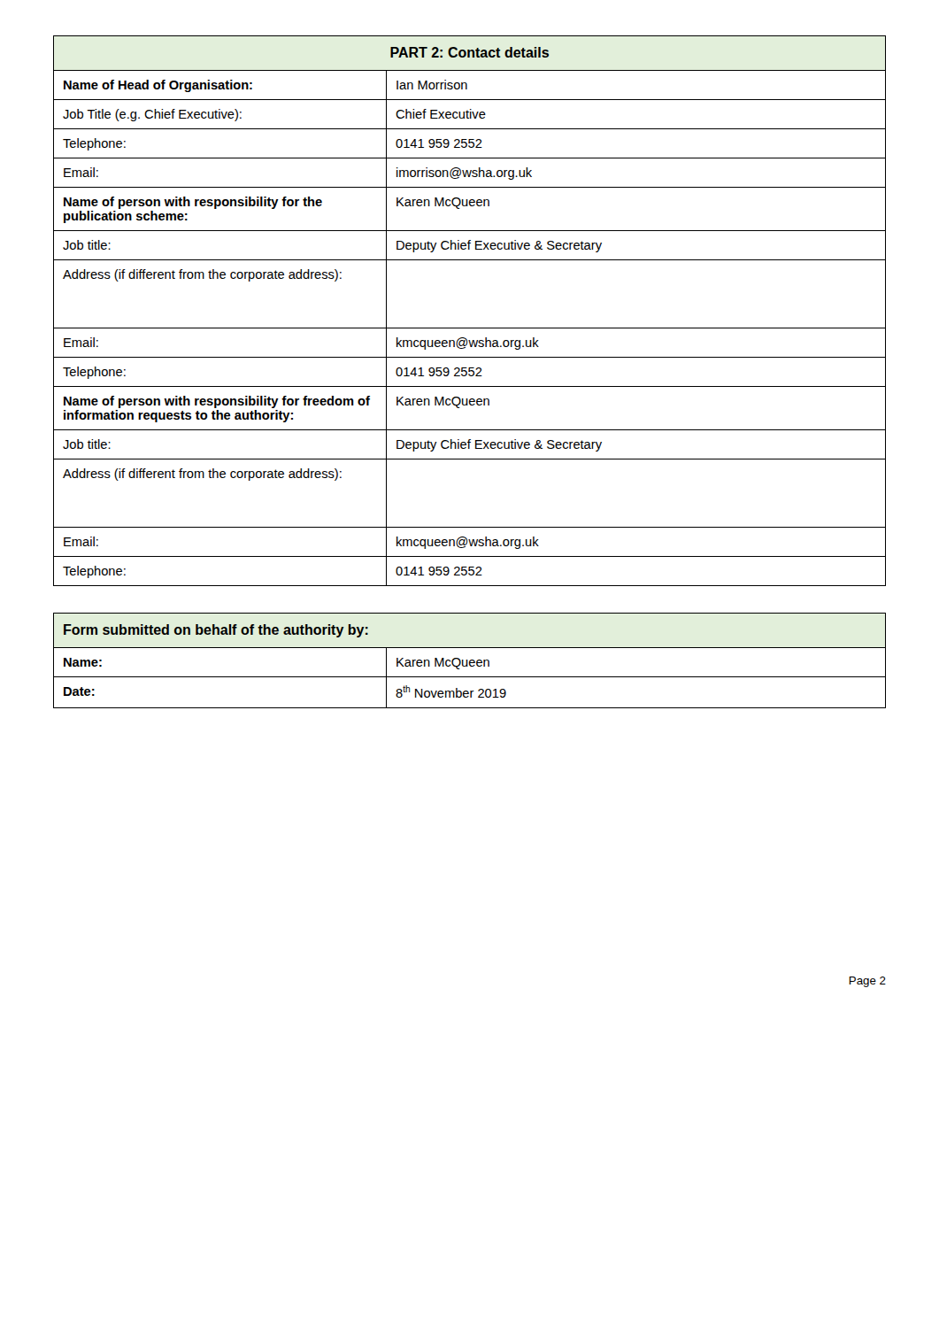| PART 2: Contact details |
| Name of Head of Organisation: | Ian Morrison |
| Job Title (e.g. Chief Executive): | Chief Executive |
| Telephone: | 0141 959 2552 |
| Email: | imorrison@wsha.org.uk |
| Name of person with responsibility for the publication scheme: | Karen McQueen |
| Job title: | Deputy Chief Executive & Secretary |
| Address (if different from the corporate address): | |
| Email: | kmcqueen@wsha.org.uk |
| Telephone: | 0141 959 2552 |
| Name of person with responsibility for freedom of information requests to the authority: | Karen McQueen |
| Job title: | Deputy Chief Executive & Secretary |
| Address (if different from the corporate address): | |
| Email: | kmcqueen@wsha.org.uk |
| Telephone: | 0141 959 2552 |
| Form submitted on behalf of the authority by: |
| Name: | Karen McQueen |
| Date: | 8 th November 2019 |
Page 2